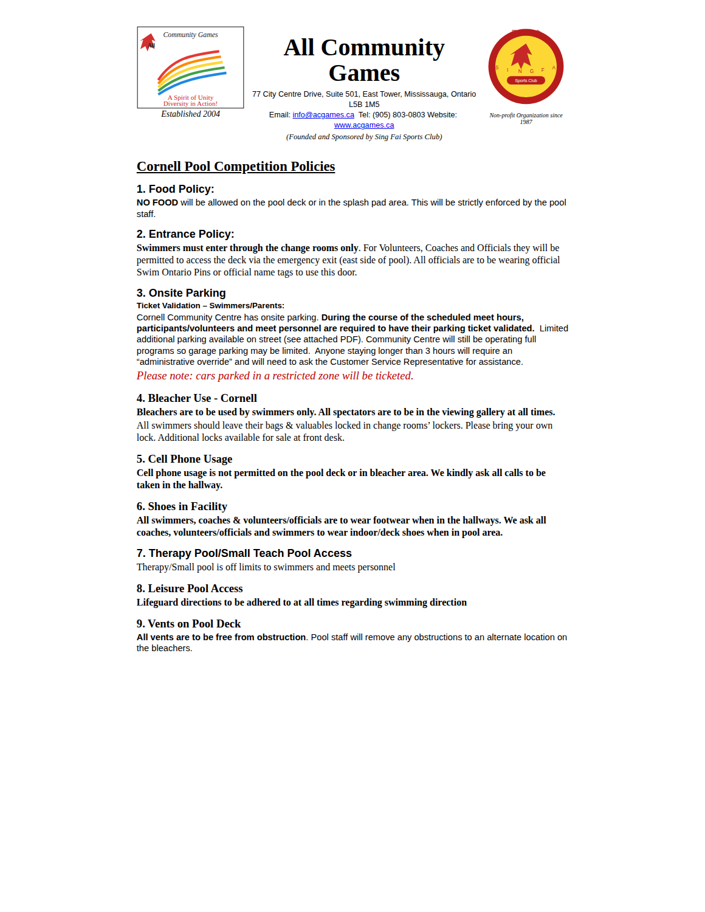Established 2004
All Community Games
77 City Centre Drive, Suite 501, East Tower, Mississauga, Ontario L5B 1M5
Email: info@acgames.ca Tel: (905) 803-0803 Website: www.acgames.ca
(Founded and Sponsored by Sing Fai Sports Club)
Non-profit Organization since 1987
Cornell Pool Competition Policies
1. Food Policy:
NO FOOD will be allowed on the pool deck or in the splash pad area. This will be strictly enforced by the pool staff.
2. Entrance Policy:
Swimmers must enter through the change rooms only. For Volunteers, Coaches and Officials they will be permitted to access the deck via the emergency exit (east side of pool). All officials are to be wearing official Swim Ontario Pins or official name tags to use this door.
3. Onsite Parking
Ticket Validation – Swimmers/Parents:
Cornell Community Centre has onsite parking. During the course of the scheduled meet hours, participants/volunteers and meet personnel are required to have their parking ticket validated. Limited additional parking available on street (see attached PDF). Community Centre will still be operating full programs so garage parking may be limited. Anyone staying longer than 3 hours will require an “administrative override” and will need to ask the Customer Service Representative for assistance.
Please note: cars parked in a restricted zone will be ticketed.
4. Bleacher Use - Cornell
Bleachers are to be used by swimmers only. All spectators are to be in the viewing gallery at all times.
All swimmers should leave their bags & valuables locked in change rooms’ lockers. Please bring your own lock. Additional locks available for sale at front desk.
5. Cell Phone Usage
Cell phone usage is not permitted on the pool deck or in bleacher area. We kindly ask all calls to be taken in the hallway.
6. Shoes in Facility
All swimmers, coaches & volunteers/officials are to wear footwear when in the hallways. We ask all coaches, volunteers/officials and swimmers to wear indoor/deck shoes when in pool area.
7. Therapy Pool/Small Teach Pool Access
Therapy/Small pool is off limits to swimmers and meets personnel
8. Leisure Pool Access
Lifeguard directions to be adhered to at all times regarding swimming direction
9. Vents on Pool Deck
All vents are to be free from obstruction. Pool staff will remove any obstructions to an alternate location on the bleachers.